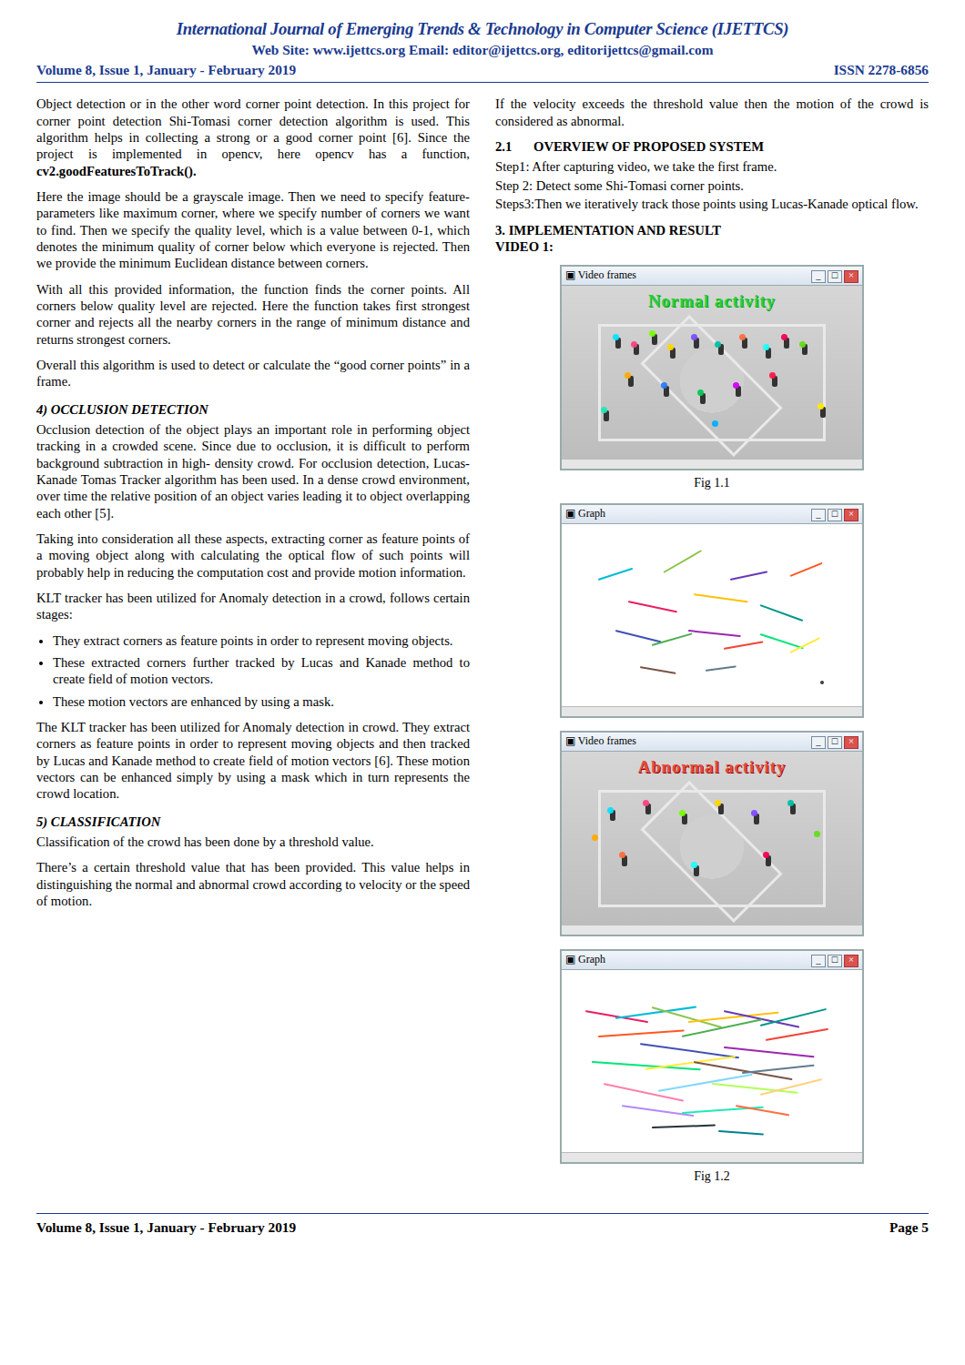International Journal of Emerging Trends & Technology in Computer Science (IJETTCS)
Web Site: www.ijettcs.org Email: editor@ijettcs.org, editorijettcs@gmail.com
Volume 8, Issue 1, January - February 2019 ISSN 2278-6856
Object detection or in the other word corner point detection. In this project for corner point detection Shi-Tomasi corner detection algorithm is used. This algorithm helps in collecting a strong or a good corner point [6]. Since the project is implemented in opencv, here opencv has a function, cv2.goodFeaturesToTrack().
Here the image should be a grayscale image. Then we need to specify feature-parameters like maximum corner, where we specify number of corners we want to find. Then we specify the quality level, which is a value between 0-1, which denotes the minimum quality of corner below which everyone is rejected. Then we provide the minimum Euclidean distance between corners.
With all this provided information, the function finds the corner points. All corners below quality level are rejected. Here the function takes first strongest corner and rejects all the nearby corners in the range of minimum distance and returns strongest corners.
Overall this algorithm is used to detect or calculate the “good corner points” in a frame.
4) OCCLUSION DETECTION
Occlusion detection of the object plays an important role in performing object tracking in a crowded scene. Since due to occlusion, it is difficult to perform background subtraction in high- density crowd. For occlusion detection, Lucas-Kanade Tomas Tracker algorithm has been used. In a dense crowd environment, over time the relative position of an object varies leading it to object overlapping each other [5].
Taking into consideration all these aspects, extracting corner as feature points of a moving object along with calculating the optical flow of such points will probably help in reducing the computation cost and provide motion information.
KLT tracker has been utilized for Anomaly detection in a crowd, follows certain stages:
They extract corners as feature points in order to represent moving objects.
These extracted corners further tracked by Lucas and Kanade method to create field of motion vectors.
These motion vectors are enhanced by using a mask.
The KLT tracker has been utilized for Anomaly detection in crowd. They extract corners as feature points in order to represent moving objects and then tracked by Lucas and Kanade method to create field of motion vectors [6]. These motion vectors can be enhanced simply by using a mask which in turn represents the crowd location.
5) CLASSIFICATION
Classification of the crowd has been done by a threshold value.
There’s a certain threshold value that has been provided. This value helps in distinguishing the normal and abnormal crowd according to velocity or the speed of motion.
If the velocity exceeds the threshold value then the motion of the crowd is considered as abnormal.
2.1 OVERVIEW OF PROPOSED SYSTEM
Step1: After capturing video, we take the first frame.
Step 2: Detect some Shi-Tomasi corner points.
Steps3:Then we iteratively track those points using Lucas-Kanade optical flow.
3. IMPLEMENTATION AND RESULT
VIDEO 1:
▣ Video frames _□×
Normal activity
Fig 1.1
▣ Graph _□×
▣ Video frames _□×
Abnormal activity
▣ Graph _□×
Fig 1.2
Volume 8, Issue 1, January - February 2019 Page 5